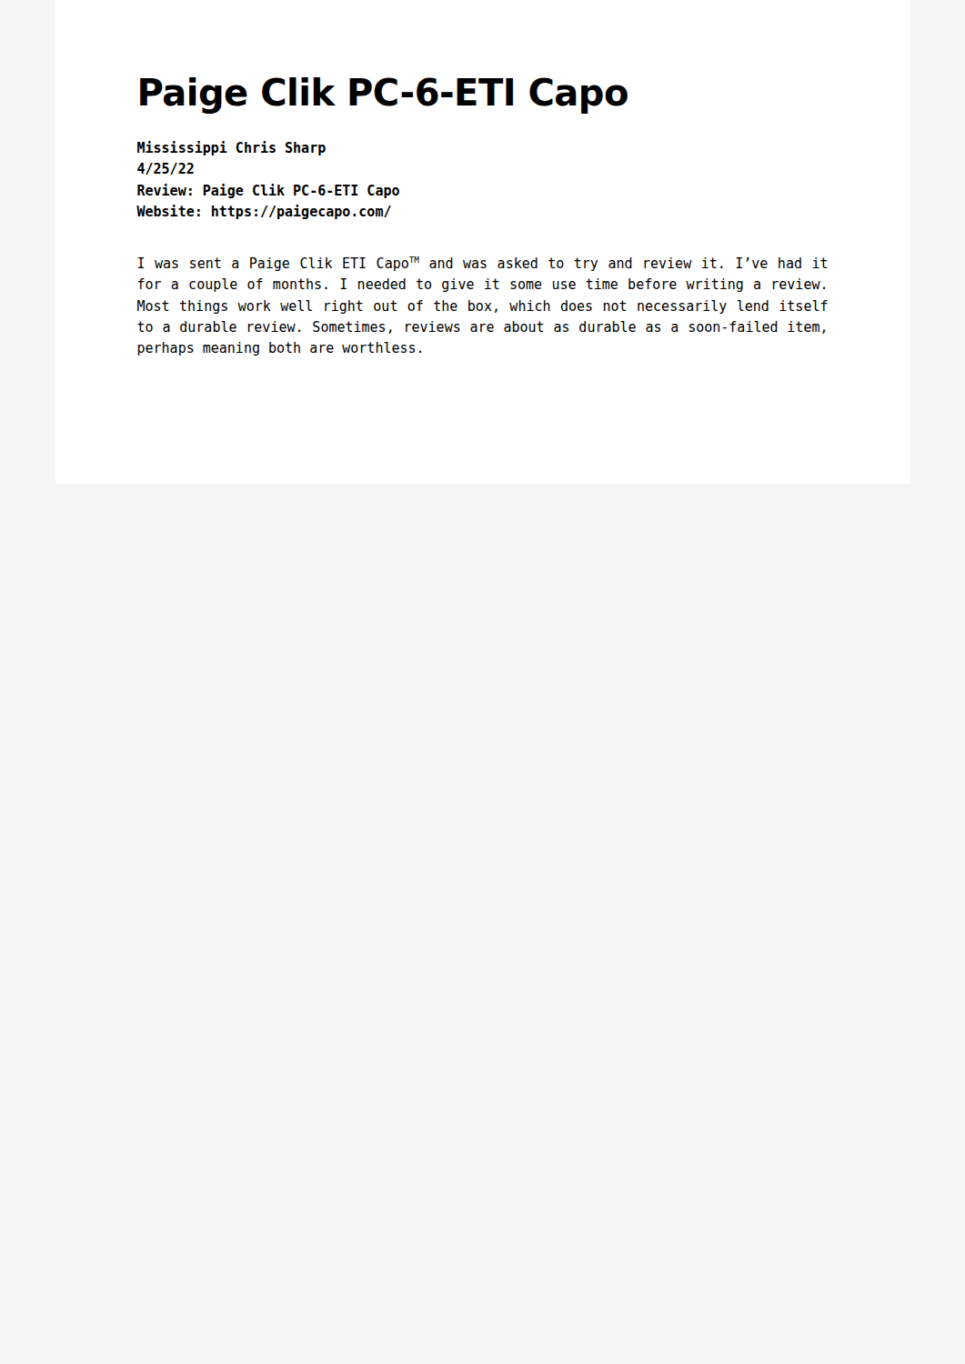Paige Clik PC-6-ETI Capo
Mississippi Chris Sharp 4/25/22 Review: Paige Clik PC-6-ETI Capo Website: https://paigecapo.com/
I was sent a Paige Clik ETI CapoTM and was asked to try and review it. I’ve had it for a couple of months. I needed to give it some use time before writing a review. Most things work well right out of the box, which does not necessarily lend itself to a durable review. Sometimes, reviews are about as durable as a soon-failed item, perhaps meaning both are worthless.